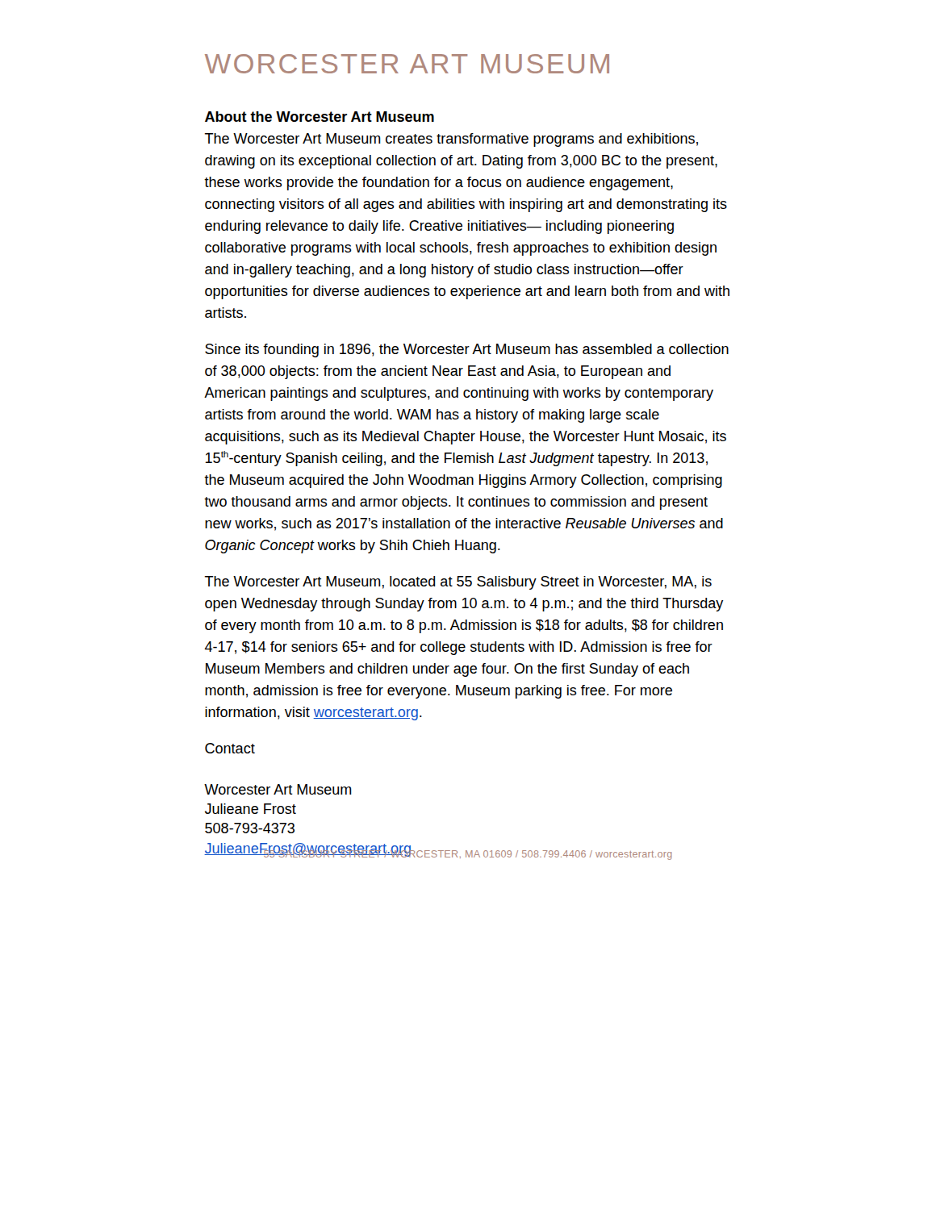WORCESTER ART MUSEUM
About the Worcester Art Museum
The Worcester Art Museum creates transformative programs and exhibitions, drawing on its exceptional collection of art. Dating from 3,000 BC to the present, these works provide the foundation for a focus on audience engagement, connecting visitors of all ages and abilities with inspiring art and demonstrating its enduring relevance to daily life. Creative initiatives— including pioneering collaborative programs with local schools, fresh approaches to exhibition design and in-gallery teaching, and a long history of studio class instruction—offer opportunities for diverse audiences to experience art and learn both from and with artists.
Since its founding in 1896, the Worcester Art Museum has assembled a collection of 38,000 objects: from the ancient Near East and Asia, to European and American paintings and sculptures, and continuing with works by contemporary artists from around the world. WAM has a history of making large scale acquisitions, such as its Medieval Chapter House, the Worcester Hunt Mosaic, its 15th-century Spanish ceiling, and the Flemish Last Judgment tapestry. In 2013, the Museum acquired the John Woodman Higgins Armory Collection, comprising two thousand arms and armor objects. It continues to commission and present new works, such as 2017’s installation of the interactive Reusable Universes and Organic Concept works by Shih Chieh Huang.
The Worcester Art Museum, located at 55 Salisbury Street in Worcester, MA, is open Wednesday through Sunday from 10 a.m. to 4 p.m.; and the third Thursday of every month from 10 a.m. to 8 p.m. Admission is $18 for adults, $8 for children 4-17, $14 for seniors 65+ and for college students with ID. Admission is free for Museum Members and children under age four. On the first Sunday of each month, admission is free for everyone. Museum parking is free. For more information, visit worcesterart.org.
Contact
Worcester Art Museum
Julieane Frost
508-793-4373
JulieaneFrost@worcesterart.org
55 SALISBURY STREET / WORCESTER, MA 01609 / 508.799.4406 / worcesterart.org